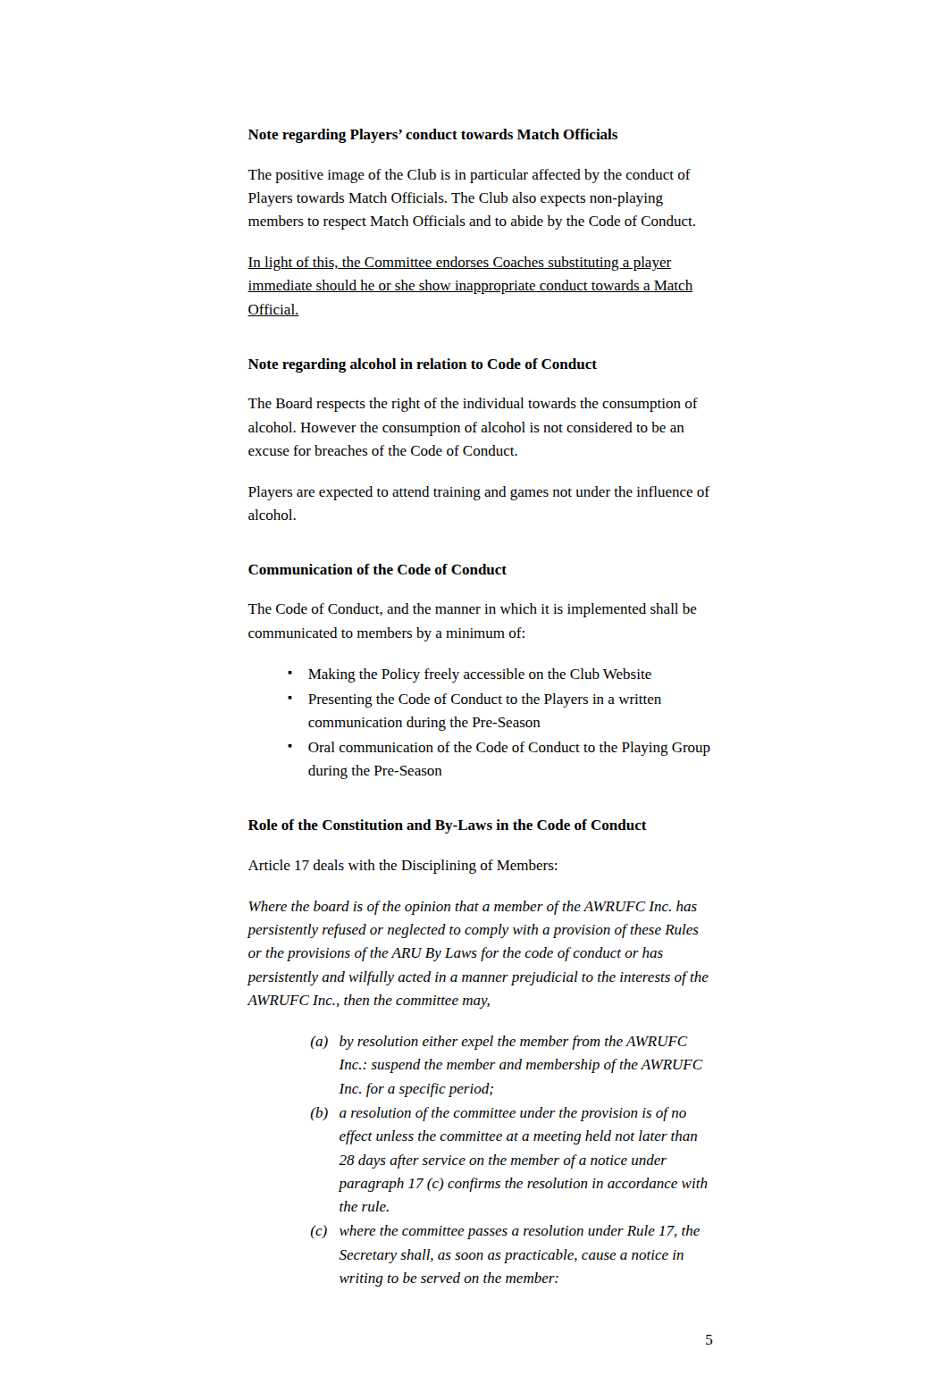Note regarding Players’ conduct towards Match Officials
The positive image of the Club is in particular affected by the conduct of Players towards Match Officials. The Club also expects non-playing members to respect Match Officials and to abide by the Code of Conduct.
In light of this, the Committee endorses Coaches substituting a player immediate should he or she show inappropriate conduct towards a Match Official.
Note regarding alcohol in relation to Code of Conduct
The Board respects the right of the individual towards the consumption of alcohol. However the consumption of alcohol is not considered to be an excuse for breaches of the Code of Conduct.
Players are expected to attend training and games not under the influence of alcohol.
Communication of the Code of Conduct
The Code of Conduct, and the manner in which it is implemented shall be communicated to members by a minimum of:
Making the Policy freely accessible on the Club Website
Presenting the Code of Conduct to the Players in a written communication during the Pre-Season
Oral communication of the Code of Conduct to the Playing Group during the Pre-Season
Role of the Constitution and By-Laws in the Code of Conduct
Article 17 deals with the Disciplining of Members:
Where the board is of the opinion that a member of the AWRUFC Inc. has persistently refused or neglected to comply with a provision of these Rules or the provisions of the ARU By Laws for the code of conduct or has persistently and wilfully acted in a manner prejudicial to the interests of the AWRUFC Inc., then the committee may,
(a) by resolution either expel the member from the AWRUFC Inc.: suspend the member and membership of the AWRUFC Inc. for a specific period;
(b) a resolution of the committee under the provision is of no effect unless the committee at a meeting held not later than 28 days after service on the member of a notice under paragraph 17 (c) confirms the resolution in accordance with the rule.
(c) where the committee passes a resolution under Rule 17, the Secretary shall, as soon as practicable, cause a notice in writing to be served on the member:
5